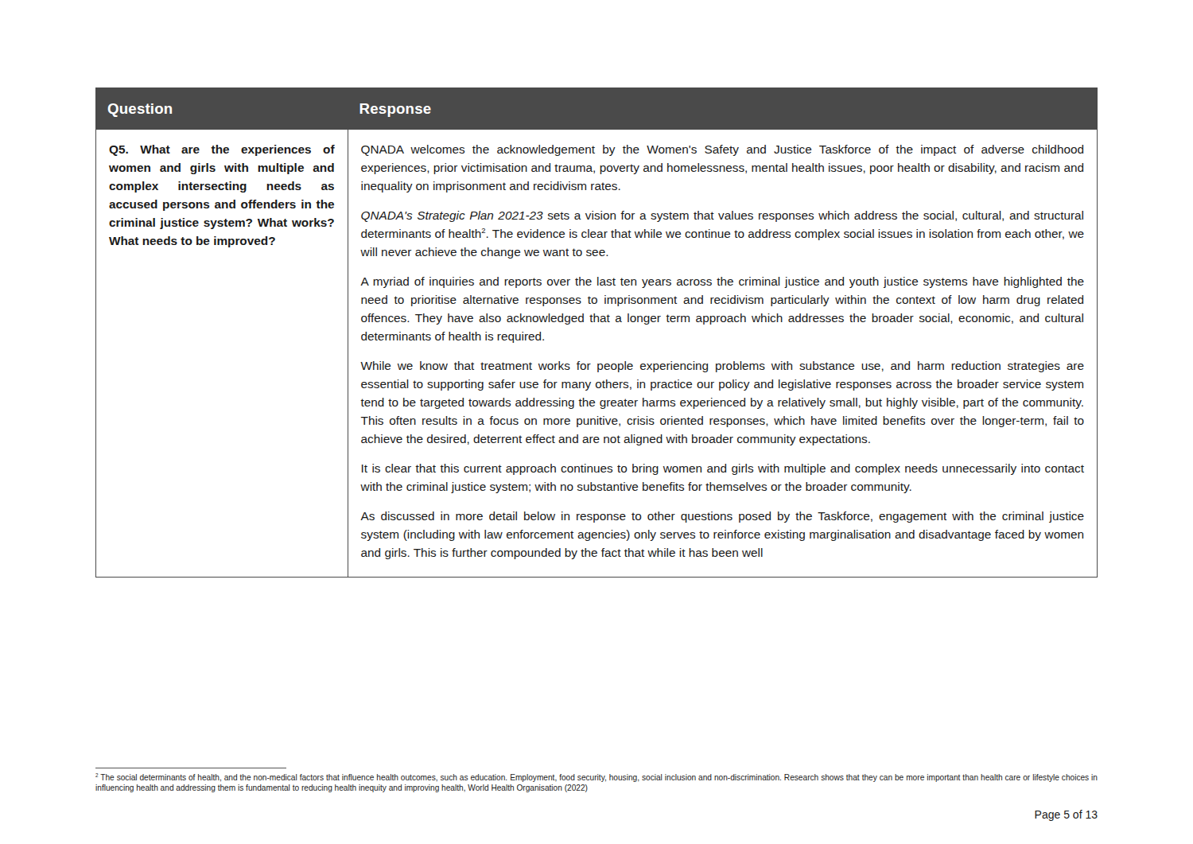| Question | Response |
| --- | --- |
| Q5. What are the experiences of women and girls with multiple and complex intersecting needs as accused persons and offenders in the criminal justice system? What works? What needs to be improved? | QNADA welcomes the acknowledgement by the Women's Safety and Justice Taskforce of the impact of adverse childhood experiences, prior victimisation and trauma, poverty and homelessness, mental health issues, poor health or disability, and racism and inequality on imprisonment and recidivism rates. QNADA's Strategic Plan 2021-23 sets a vision for a system that values responses which address the social, cultural, and structural determinants of health 2 . The evidence is clear that while we continue to address complex social issues in isolation from each other, we will never achieve the change we want to see. A myriad of inquiries and reports over the last ten years across the criminal justice and youth justice systems have highlighted the need to prioritise alternative responses to imprisonment and recidivism particularly within the context of low harm drug related offences. They have also acknowledged that a longer term approach which addresses the broader social, economic, and cultural determinants of health is required. While we know that treatment works for people experiencing problems with substance use, and harm reduction strategies are essential to supporting safer use for many others, in practice our policy and legislative responses across the broader service system tend to be targeted towards addressing the greater harms experienced by a relatively small, but highly visible, part of the community. This often results in a focus on more punitive, crisis oriented responses, which have limited benefits over the longer-term, fail to achieve the desired, deterrent effect and are not aligned with broader community expectations. It is clear that this current approach continues to bring women and girls with multiple and complex needs unnecessarily into contact with the criminal justice system; with no substantive benefits for themselves or the broader community. As discussed in more detail below in response to other questions posed by the Taskforce, engagement with the criminal justice system (including with law enforcement agencies) only serves to reinforce existing marginalisation and disadvantage faced by women and girls. This is further compounded by the fact that while it has been well |
2 The social determinants of health, and the non-medical factors that influence health outcomes, such as education. Employment, food security, housing, social inclusion and non-discrimination. Research shows that they can be more important than health care or lifestyle choices in influencing health and addressing them is fundamental to reducing health inequity and improving health, World Health Organisation (2022)
Page 5 of 13